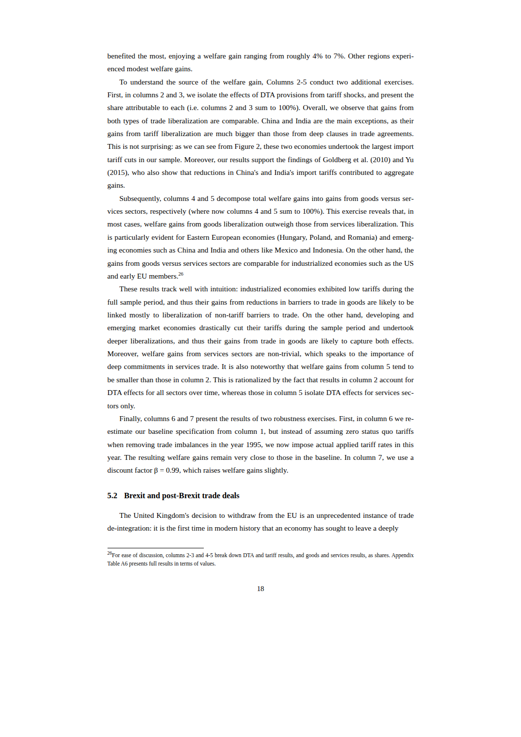benefited the most, enjoying a welfare gain ranging from roughly 4% to 7%. Other regions experienced modest welfare gains.
To understand the source of the welfare gain, Columns 2-5 conduct two additional exercises. First, in columns 2 and 3, we isolate the effects of DTA provisions from tariff shocks, and present the share attributable to each (i.e. columns 2 and 3 sum to 100%). Overall, we observe that gains from both types of trade liberalization are comparable. China and India are the main exceptions, as their gains from tariff liberalization are much bigger than those from deep clauses in trade agreements. This is not surprising: as we can see from Figure 2, these two economies undertook the largest import tariff cuts in our sample. Moreover, our results support the findings of Goldberg et al. (2010) and Yu (2015), who also show that reductions in China's and India's import tariffs contributed to aggregate gains.
Subsequently, columns 4 and 5 decompose total welfare gains into gains from goods versus services sectors, respectively (where now columns 4 and 5 sum to 100%). This exercise reveals that, in most cases, welfare gains from goods liberalization outweigh those from services liberalization. This is particularly evident for Eastern European economies (Hungary, Poland, and Romania) and emerging economies such as China and India and others like Mexico and Indonesia. On the other hand, the gains from goods versus services sectors are comparable for industrialized economies such as the US and early EU members.26
These results track well with intuition: industrialized economies exhibited low tariffs during the full sample period, and thus their gains from reductions in barriers to trade in goods are likely to be linked mostly to liberalization of non-tariff barriers to trade. On the other hand, developing and emerging market economies drastically cut their tariffs during the sample period and undertook deeper liberalizations, and thus their gains from trade in goods are likely to capture both effects. Moreover, welfare gains from services sectors are non-trivial, which speaks to the importance of deep commitments in services trade. It is also noteworthy that welfare gains from column 5 tend to be smaller than those in column 2. This is rationalized by the fact that results in column 2 account for DTA effects for all sectors over time, whereas those in column 5 isolate DTA effects for services sectors only.
Finally, columns 6 and 7 present the results of two robustness exercises. First, in column 6 we re-estimate our baseline specification from column 1, but instead of assuming zero status quo tariffs when removing trade imbalances in the year 1995, we now impose actual applied tariff rates in this year. The resulting welfare gains remain very close to those in the baseline. In column 7, we use a discount factor β = 0.99, which raises welfare gains slightly.
5.2 Brexit and post-Brexit trade deals
The United Kingdom's decision to withdraw from the EU is an unprecedented instance of trade de-integration: it is the first time in modern history that an economy has sought to leave a deeply
26For ease of discussion, columns 2-3 and 4-5 break down DTA and tariff results, and goods and services results, as shares. Appendix Table A6 presents full results in terms of values.
18